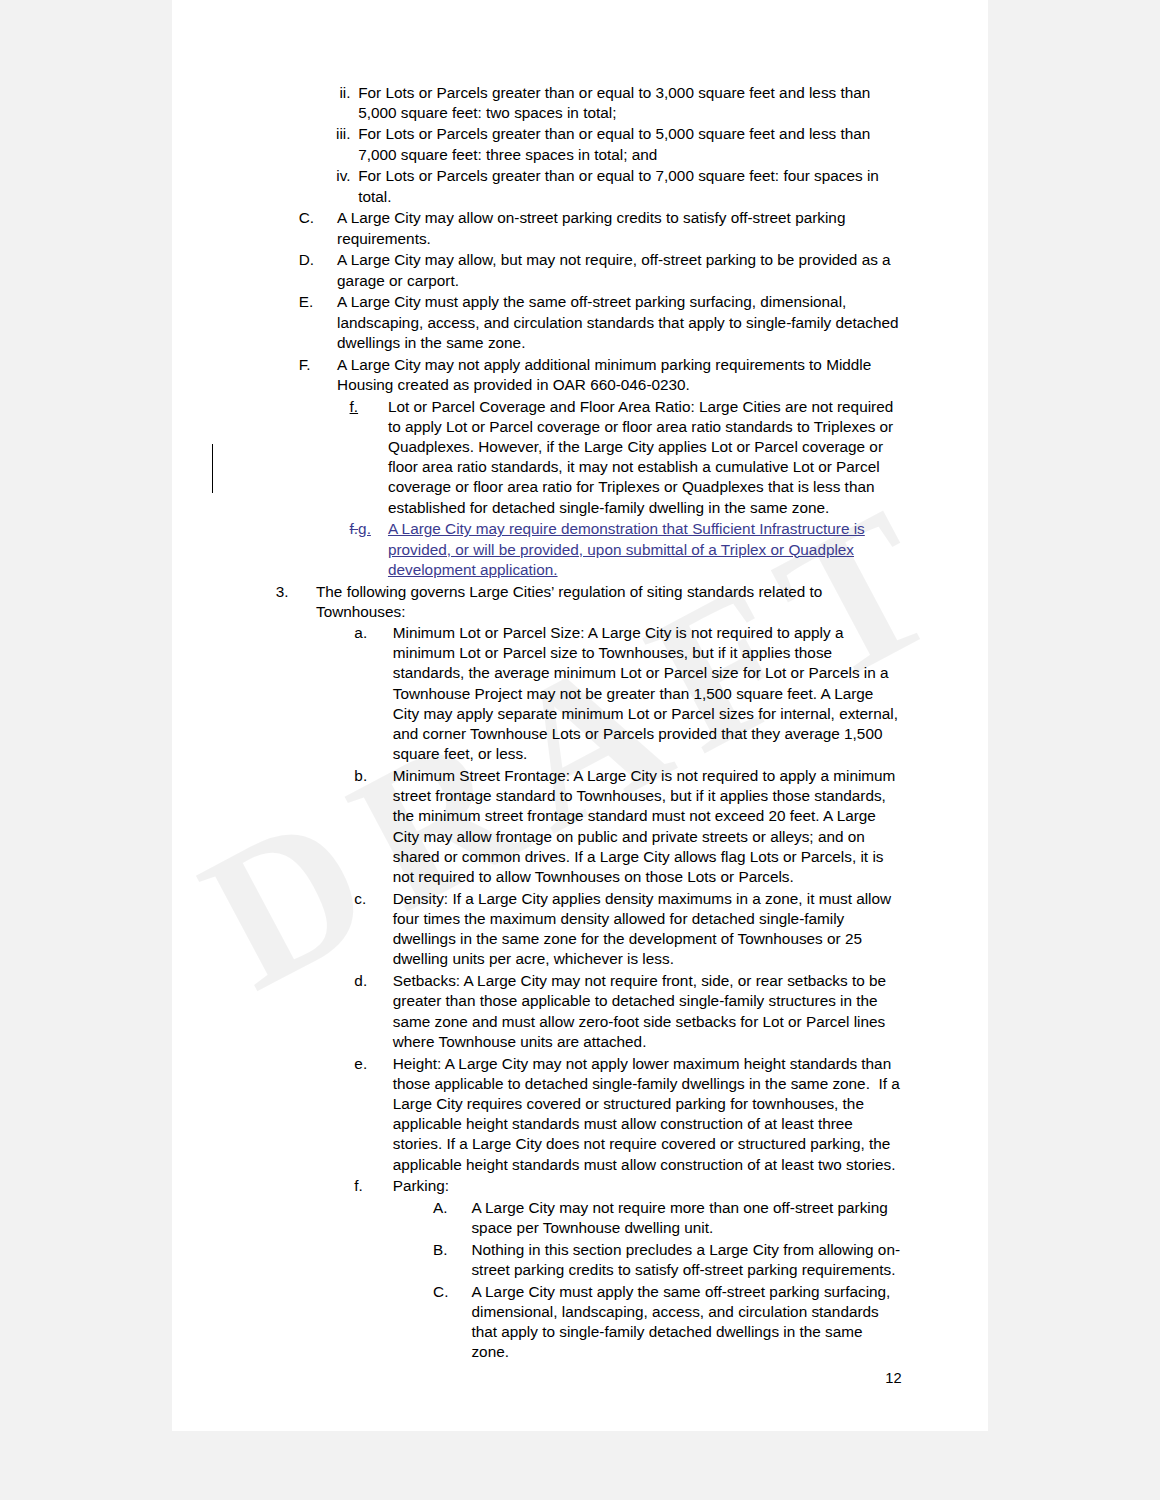DRAFT
ii. For Lots or Parcels greater than or equal to 3,000 square feet and less than 5,000 square feet: two spaces in total;
iii. For Lots or Parcels greater than or equal to 5,000 square feet and less than 7,000 square feet: three spaces in total; and
iv. For Lots or Parcels greater than or equal to 7,000 square feet: four spaces in total.
C. A Large City may allow on-street parking credits to satisfy off-street parking requirements.
D. A Large City may allow, but may not require, off-street parking to be provided as a garage or carport.
E. A Large City must apply the same off-street parking surfacing, dimensional, landscaping, access, and circulation standards that apply to single-family detached dwellings in the same zone.
F. A Large City may not apply additional minimum parking requirements to Middle Housing created as provided in OAR 660-046-0230.
f. Lot or Parcel Coverage and Floor Area Ratio: Large Cities are not required to apply Lot or Parcel coverage or floor area ratio standards to Triplexes or Quadplexes. However, if the Large City applies Lot or Parcel coverage or floor area ratio standards, it may not establish a cumulative Lot or Parcel coverage or floor area ratio for Triplexes or Quadplexes that is less than established for detached single-family dwelling in the same zone.
f.g. A Large City may require demonstration that Sufficient Infrastructure is provided, or will be provided, upon submittal of a Triplex or Quadplex development application.
3. The following governs Large Cities’ regulation of siting standards related to Townhouses:
a. Minimum Lot or Parcel Size: A Large City is not required to apply a minimum Lot or Parcel size to Townhouses, but if it applies those standards, the average minimum Lot or Parcel size for Lot or Parcels in a Townhouse Project may not be greater than 1,500 square feet. A Large City may apply separate minimum Lot or Parcel sizes for internal, external, and corner Townhouse Lots or Parcels provided that they average 1,500 square feet, or less.
b. Minimum Street Frontage: A Large City is not required to apply a minimum street frontage standard to Townhouses, but if it applies those standards, the minimum street frontage standard must not exceed 20 feet. A Large City may allow frontage on public and private streets or alleys; and on shared or common drives. If a Large City allows flag Lots or Parcels, it is not required to allow Townhouses on those Lots or Parcels.
c. Density: If a Large City applies density maximums in a zone, it must allow four times the maximum density allowed for detached single-family dwellings in the same zone for the development of Townhouses or 25 dwelling units per acre, whichever is less.
d. Setbacks: A Large City may not require front, side, or rear setbacks to be greater than those applicable to detached single-family structures in the same zone and must allow zero-foot side setbacks for Lot or Parcel lines where Townhouse units are attached.
e. Height: A Large City may not apply lower maximum height standards than those applicable to detached single-family dwellings in the same zone. If a Large City requires covered or structured parking for townhouses, the applicable height standards must allow construction of at least three stories. If a Large City does not require covered or structured parking, the applicable height standards must allow construction of at least two stories.
f. Parking:
A. A Large City may not require more than one off-street parking space per Townhouse dwelling unit.
B. Nothing in this section precludes a Large City from allowing on-street parking credits to satisfy off-street parking requirements.
C. A Large City must apply the same off-street parking surfacing, dimensional, landscaping, access, and circulation standards that apply to single-family detached dwellings in the same zone.
12